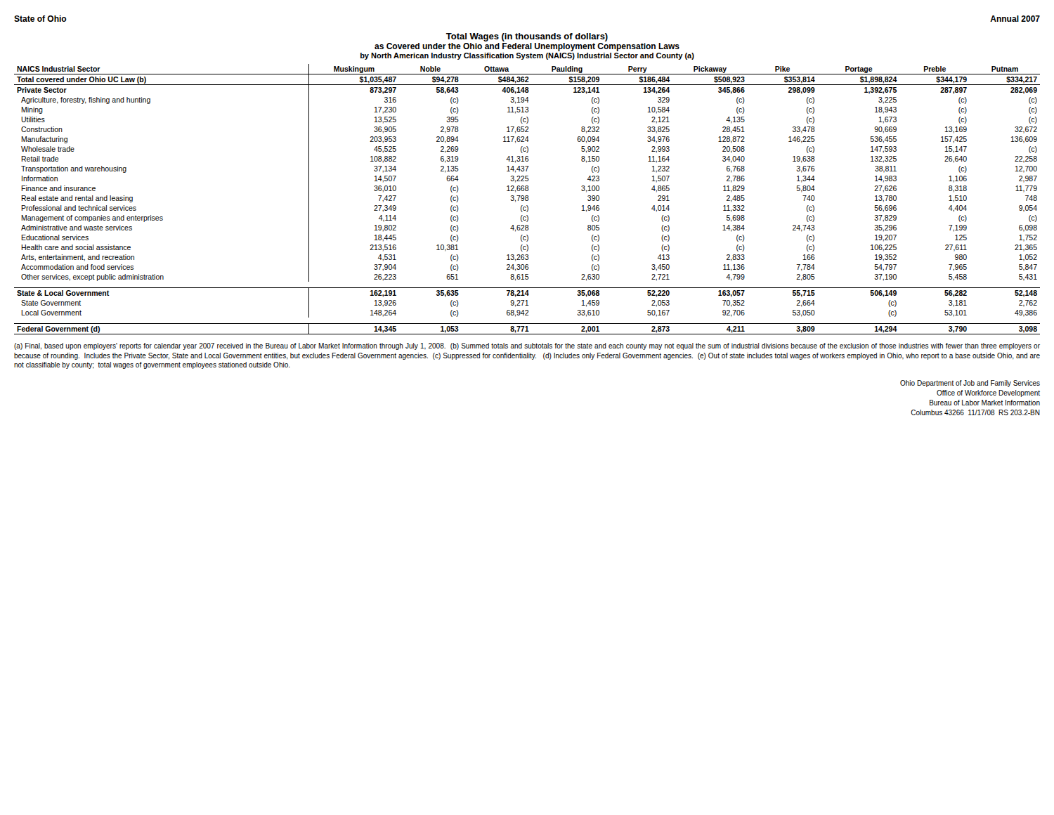State of Ohio Annual 2007
Total Wages (in thousands of dollars)
as Covered under the Ohio and Federal Unemployment Compensation Laws
by North American Industry Classification System (NAICS) Industrial Sector and County (a)
| NAICS Industrial Sector | Muskingum | Noble | Ottawa | Paulding | Perry | Pickaway | Pike | Portage | Preble | Putnam |
| --- | --- | --- | --- | --- | --- | --- | --- | --- | --- | --- |
| Total covered under Ohio UC Law (b) | $1,035,487 | $94,278 | $484,362 | $158,209 | $186,484 | $508,923 | $353,814 | $1,898,824 | $344,179 | $334,217 |
| Private Sector | 873,297 | 58,643 | 406,148 | 123,141 | 134,264 | 345,866 | 298,099 | 1,392,675 | 287,897 | 282,069 |
| Agriculture, forestry, fishing and hunting | 316 | (c) | 3,194 | (c) | 329 | (c) | (c) | 3,225 | (c) | (c) |
| Mining | 17,230 | (c) | 11,513 | (c) | 10,584 | (c) | (c) | 18,943 | (c) | (c) |
| Utilities | 13,525 | 395 | (c) | (c) | 2,121 | 4,135 | (c) | 1,673 | (c) | (c) |
| Construction | 36,905 | 2,978 | 17,652 | 8,232 | 33,825 | 28,451 | 33,478 | 90,669 | 13,169 | 32,672 |
| Manufacturing | 203,953 | 20,894 | 117,624 | 60,094 | 34,976 | 128,872 | 146,225 | 536,455 | 157,425 | 136,609 |
| Wholesale trade | 45,525 | 2,269 | (c) | 5,902 | 2,993 | 20,508 | (c) | 147,593 | 15,147 | (c) |
| Retail trade | 108,882 | 6,319 | 41,316 | 8,150 | 11,164 | 34,040 | 19,638 | 132,325 | 26,640 | 22,258 |
| Transportation and warehousing | 37,134 | 2,135 | 14,437 | (c) | 1,232 | 6,768 | 3,676 | 38,811 | (c) | 12,700 |
| Information | 14,507 | 664 | 3,225 | 423 | 1,507 | 2,786 | 1,344 | 14,983 | 1,106 | 2,987 |
| Finance and insurance | 36,010 | (c) | 12,668 | 3,100 | 4,865 | 11,829 | 5,804 | 27,626 | 8,318 | 11,779 |
| Real estate and rental and leasing | 7,427 | (c) | 3,798 | 390 | 291 | 2,485 | 740 | 13,780 | 1,510 | 748 |
| Professional and technical services | 27,349 | (c) | (c) | 1,946 | 4,014 | 11,332 | (c) | 56,696 | 4,404 | 9,054 |
| Management of companies and enterprises | 4,114 | (c) | (c) | (c) | (c) | 5,698 | (c) | 37,829 | (c) | (c) |
| Administrative and waste services | 19,802 | (c) | 4,628 | 805 | (c) | 14,384 | 24,743 | 35,296 | 7,199 | 6,098 |
| Educational services | 18,445 | (c) | (c) | (c) | (c) | (c) | (c) | 19,207 | 125 | 1,752 |
| Health care and social assistance | 213,516 | 10,381 | (c) | (c) | (c) | (c) | (c) | 106,225 | 27,611 | 21,365 |
| Arts, entertainment, and recreation | 4,531 | (c) | 13,263 | (c) | 413 | 2,833 | 166 | 19,352 | 980 | 1,052 |
| Accommodation and food services | 37,904 | (c) | 24,306 | (c) | 3,450 | 11,136 | 7,784 | 54,797 | 7,965 | 5,847 |
| Other services, except public administration | 26,223 | 651 | 8,615 | 2,630 | 2,721 | 4,799 | 2,805 | 37,190 | 5,458 | 5,431 |
| State & Local Government | 162,191 | 35,635 | 78,214 | 35,068 | 52,220 | 163,057 | 55,715 | 506,149 | 56,282 | 52,148 |
| State Government | 13,926 | (c) | 9,271 | 1,459 | 2,053 | 70,352 | 2,664 | (c) | 3,181 | 2,762 |
| Local Government | 148,264 | (c) | 68,942 | 33,610 | 50,167 | 92,706 | 53,050 | (c) | 53,101 | 49,386 |
| Federal Government (d) | 14,345 | 1,053 | 8,771 | 2,001 | 2,873 | 4,211 | 3,809 | 14,294 | 3,790 | 3,098 |
(a) Final, based upon employers' reports for calendar year 2007 received in the Bureau of Labor Market Information through July 1, 2008. (b) Summed totals and subtotals for the state and each county may not equal the sum of industrial divisions because of the exclusion of those industries with fewer than three employers or because of rounding. Includes the Private Sector, State and Local Government entities, but excludes Federal Government agencies. (c) Suppressed for confidentiality. (d) Includes only Federal Government agencies. (e) Out of state includes total wages of workers employed in Ohio, who report to a base outside Ohio, and are not classifiable by county; total wages of government employees stationed outside Ohio.
Ohio Department of Job and Family Services
Office of Workforce Development
Bureau of Labor Market Information
Columbus 43266 11/17/08 RS 203.2-BN